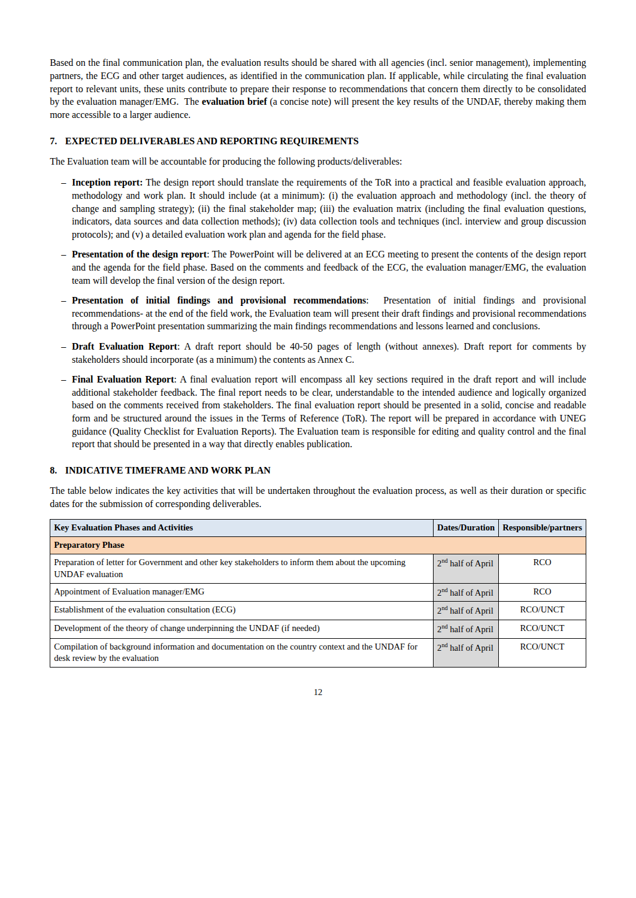Based on the final communication plan, the evaluation results should be shared with all agencies (incl. senior management), implementing partners, the ECG and other target audiences, as identified in the communication plan. If applicable, while circulating the final evaluation report to relevant units, these units contribute to prepare their response to recommendations that concern them directly to be consolidated by the evaluation manager/EMG. The evaluation brief (a concise note) will present the key results of the UNDAF, thereby making them more accessible to a larger audience.
7. EXPECTED DELIVERABLES AND REPORTING REQUIREMENTS
The Evaluation team will be accountable for producing the following products/deliverables:
Inception report: The design report should translate the requirements of the ToR into a practical and feasible evaluation approach, methodology and work plan. It should include (at a minimum): (i) the evaluation approach and methodology (incl. the theory of change and sampling strategy); (ii) the final stakeholder map; (iii) the evaluation matrix (including the final evaluation questions, indicators, data sources and data collection methods); (iv) data collection tools and techniques (incl. interview and group discussion protocols); and (v) a detailed evaluation work plan and agenda for the field phase.
Presentation of the design report: The PowerPoint will be delivered at an ECG meeting to present the contents of the design report and the agenda for the field phase. Based on the comments and feedback of the ECG, the evaluation manager/EMG, the evaluation team will develop the final version of the design report.
Presentation of initial findings and provisional recommendations: Presentation of initial findings and provisional recommendations- at the end of the field work, the Evaluation team will present their draft findings and provisional recommendations through a PowerPoint presentation summarizing the main findings recommendations and lessons learned and conclusions.
Draft Evaluation Report: A draft report should be 40-50 pages of length (without annexes). Draft report for comments by stakeholders should incorporate (as a minimum) the contents as Annex C.
Final Evaluation Report: A final evaluation report will encompass all key sections required in the draft report and will include additional stakeholder feedback. The final report needs to be clear, understandable to the intended audience and logically organized based on the comments received from stakeholders. The final evaluation report should be presented in a solid, concise and readable form and be structured around the issues in the Terms of Reference (ToR). The report will be prepared in accordance with UNEG guidance (Quality Checklist for Evaluation Reports). The Evaluation team is responsible for editing and quality control and the final report that should be presented in a way that directly enables publication.
8. INDICATIVE TIMEFRAME AND WORK PLAN
The table below indicates the key activities that will be undertaken throughout the evaluation process, as well as their duration or specific dates for the submission of corresponding deliverables.
| Key Evaluation Phases and Activities | Dates/Duration | Responsible/partners |
| --- | --- | --- |
| Preparatory Phase |
| Preparation of letter for Government and other key stakeholders to inform them about the upcoming UNDAF evaluation | 2 nd half of April | RCO |
| Appointment of Evaluation manager/EMG | 2 nd half of April | RCO |
| Establishment of the evaluation consultation (ECG) | 2 nd half of April | RCO/UNCT |
| Development of the theory of change underpinning the UNDAF (if needed) | 2 nd half of April | RCO/UNCT |
| Compilation of background information and documentation on the country context and the UNDAF for desk review by the evaluation | 2 nd half of April | RCO/UNCT |
12